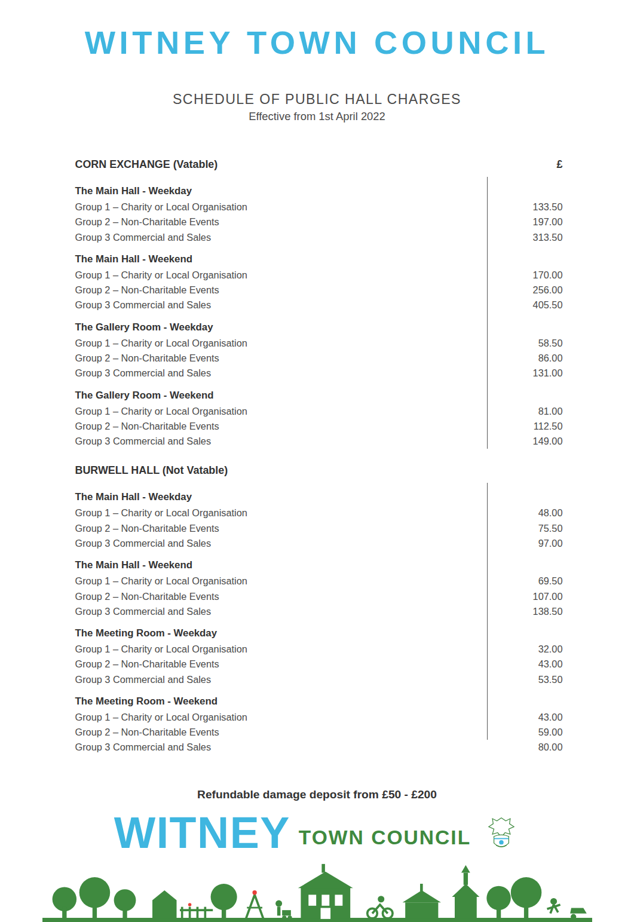Witney Town Council
SCHEDULE OF PUBLIC HALL CHARGES Effective from 1st April 2022
| CORN EXCHANGE (Vatable) | £ |
| --- | --- |
| The Main Hall - Weekday | |
| Group 1 – Charity or Local Organisation | 133.50 |
| Group 2 – Non-Charitable Events | 197.00 |
| Group 3 Commercial and Sales | 313.50 |
| The Main Hall - Weekend | |
| Group 1 – Charity or Local Organisation | 170.00 |
| Group 2 – Non-Charitable Events | 256.00 |
| Group 3 Commercial and Sales | 405.50 |
| The Gallery Room - Weekday | |
| Group 1 – Charity or Local Organisation | 58.50 |
| Group 2 – Non-Charitable Events | 86.00 |
| Group 3 Commercial and Sales | 131.00 |
| The Gallery Room - Weekend | |
| Group 1 – Charity or Local Organisation | 81.00 |
| Group 2 – Non-Charitable Events | 112.50 |
| Group 3 Commercial and Sales | 149.00 |
| BURWELL HALL (Not Vatable) | |
| The Main Hall - Weekday | |
| Group 1 – Charity or Local Organisation | 48.00 |
| Group 2 – Non-Charitable Events | 75.50 |
| Group 3 Commercial and Sales | 97.00 |
| The Main Hall - Weekend | |
| Group 1 – Charity or Local Organisation | 69.50 |
| Group 2 – Non-Charitable Events | 107.00 |
| Group 3 Commercial and Sales | 138.50 |
| The Meeting Room - Weekday | |
| Group 1 – Charity or Local Organisation | 32.00 |
| Group 2 – Non-Charitable Events | 43.00 |
| Group 3 Commercial and Sales | 53.50 |
| The Meeting Room - Weekend | |
| Group 1 – Charity or Local Organisation | 43.00 |
| Group 2 – Non-Charitable Events | 59.00 |
| Group 3 Commercial and Sales | 80.00 |
Refundable damage deposit from £50 - £200
WITNEY Town Council